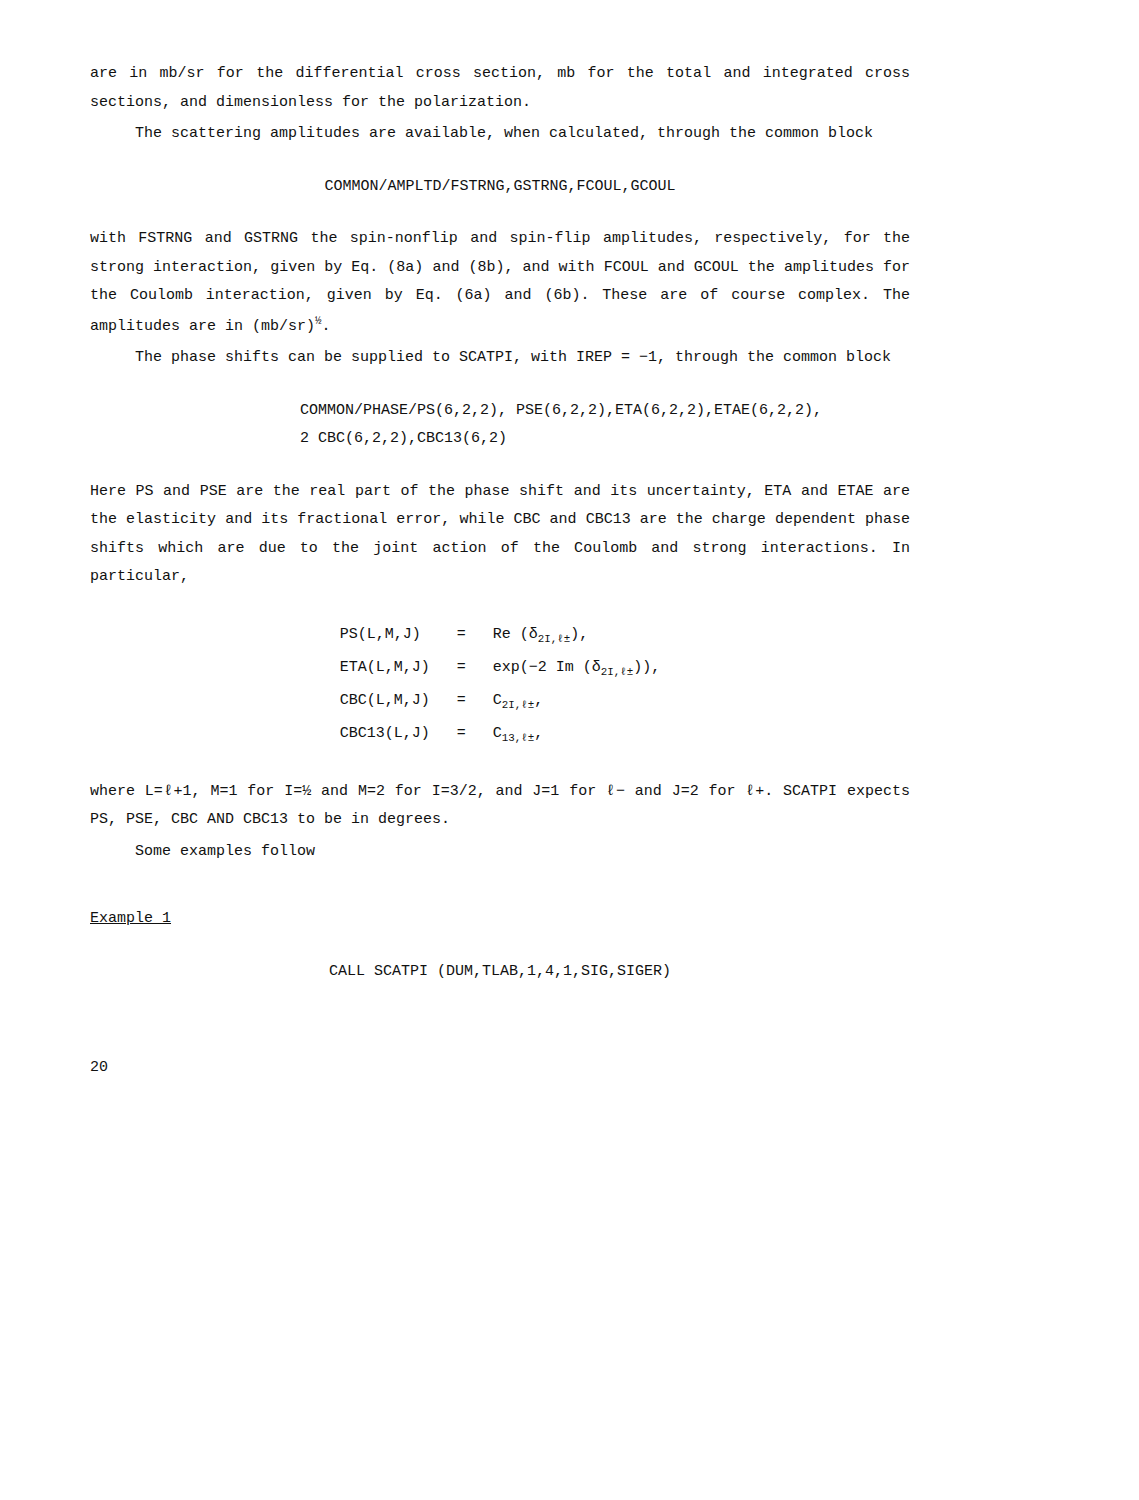are in mb/sr for the differential cross section, mb for the total and integrated cross sections, and dimensionless for the polarization.
The scattering amplitudes are available, when calculated, through the common block
COMMON/AMPLTD/FSTRNG,GSTRNG,FCOUL,GCOUL
with FSTRNG and GSTRNG the spin-nonflip and spin-flip amplitudes, respectively, for the strong interaction, given by Eq. (8a) and (8b), and with FCOUL and GCOUL the amplitudes for the Coulomb interaction, given by Eq. (6a) and (6b). These are of course complex. The amplitudes are in (mb/sr)½.
The phase shifts can be supplied to SCATPI, with IREP = −1, through the common block
COMMON/PHASE/PS(6,2,2), PSE(6,2,2),ETA(6,2,2),ETAE(6,2,2), 2 CBC(6,2,2),CBC13(6,2)
Here PS and PSE are the real part of the phase shift and its uncertainty, ETA and ETAE are the elasticity and its fractional error, while CBC and CBC13 are the charge dependent phase shifts which are due to the joint action of the Coulomb and strong interactions. In particular,
| PS(L,M,J) | = | Re (δ 2I,ℓ± ), |
| ETA(L,M,J) | = | exp(−2 Im (δ 2I,ℓ± )), |
| CBC(L,M,J) | = | C 2I,ℓ± , |
| CBC13(L,J) | = | C 13,ℓ± , |
where L=ℓ+1, M=1 for I=½ and M=2 for I=3/2, and J=1 for ℓ− and J=2 for ℓ+. SCATPI expects PS, PSE, CBC AND CBC13 to be in degrees.
Some examples follow
Example 1
CALL SCATPI (DUM,TLAB,1,4,1,SIG,SIGER)
20